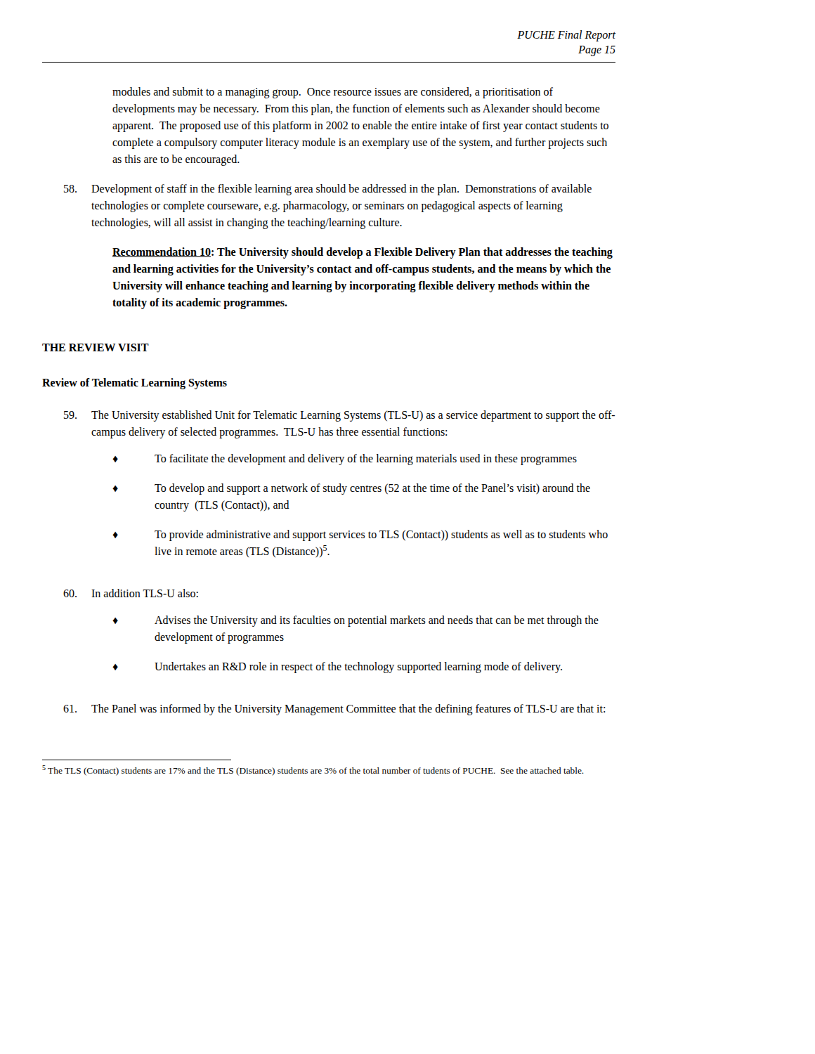PUCHE Final Report
Page 15
modules and submit to a managing group. Once resource issues are considered, a prioritisation of developments may be necessary. From this plan, the function of elements such as Alexander should become apparent. The proposed use of this platform in 2002 to enable the entire intake of first year contact students to complete a compulsory computer literacy module is an exemplary use of the system, and further projects such as this are to be encouraged.
58.
Development of staff in the flexible learning area should be addressed in the plan. Demonstrations of available technologies or complete courseware, e.g. pharmacology, or seminars on pedagogical aspects of learning technologies, will all assist in changing the teaching/learning culture.
Recommendation 10: The University should develop a Flexible Delivery Plan that addresses the teaching and learning activities for the University’s contact and off-campus students, and the means by which the University will enhance teaching and learning by incorporating flexible delivery methods within the totality of its academic programmes.
THE REVIEW VISIT
Review of Telematic Learning Systems
59.
The University established Unit for Telematic Learning Systems (TLS-U) as a service department to support the off-campus delivery of selected programmes. TLS-U has three essential functions:
To facilitate the development and delivery of the learning materials used in these programmes
To develop and support a network of study centres (52 at the time of the Panel’s visit) around the country (TLS (Contact)), and
To provide administrative and support services to TLS (Contact)) students as well as to students who live in remote areas (TLS (Distance))5.
60.
In addition TLS-U also:
Advises the University and its faculties on potential markets and needs that can be met through the development of programmes
Undertakes an R&D role in respect of the technology supported learning mode of delivery.
61.
The Panel was informed by the University Management Committee that the defining features of TLS-U are that it:
5 The TLS (Contact) students are 17% and the TLS (Distance) students are 3% of the total number of tudents of PUCHE. See the attached table.